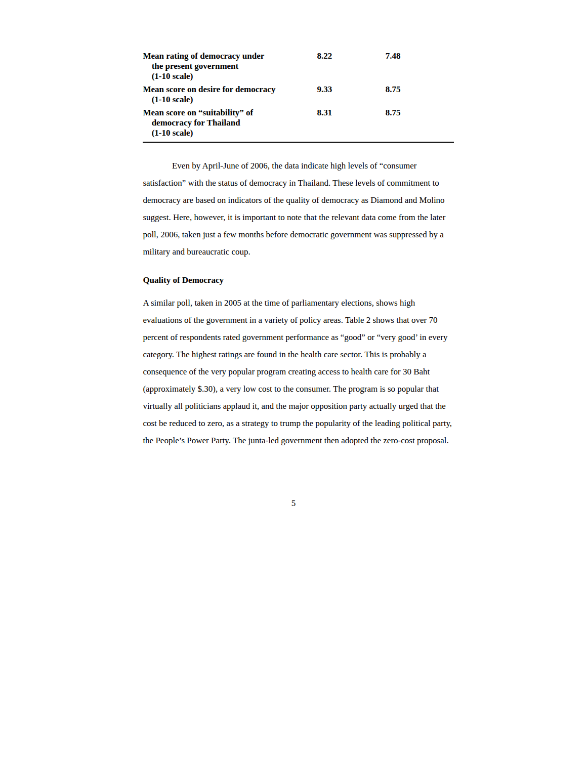| Mean rating of democracy under the present government (1-10 scale) | 8.22 | 7.48 |
| Mean score on desire for democracy (1-10 scale) | 9.33 | 8.75 |
| Mean score on “suitability” of democracy for Thailand (1-10 scale) | 8.31 | 8.75 |
Even by April-June of 2006, the data indicate high levels of “consumer satisfaction” with the status of democracy in Thailand. These levels of commitment to democracy are based on indicators of the quality of democracy as Diamond and Molino suggest. Here, however, it is important to note that the relevant data come from the later poll, 2006, taken just a few months before democratic government was suppressed by a military and bureaucratic coup.
Quality of Democracy
A similar poll, taken in 2005 at the time of parliamentary elections, shows high evaluations of the government in a variety of policy areas. Table 2 shows that over 70 percent of respondents rated government performance as “good” or “very good’ in every category. The highest ratings are found in the health care sector. This is probably a consequence of the very popular program creating access to health care for 30 Baht (approximately $.30), a very low cost to the consumer. The program is so popular that virtually all politicians applaud it, and the major opposition party actually urged that the cost be reduced to zero, as a strategy to trump the popularity of the leading political party, the People’s Power Party. The junta-led government then adopted the zero-cost proposal.
5